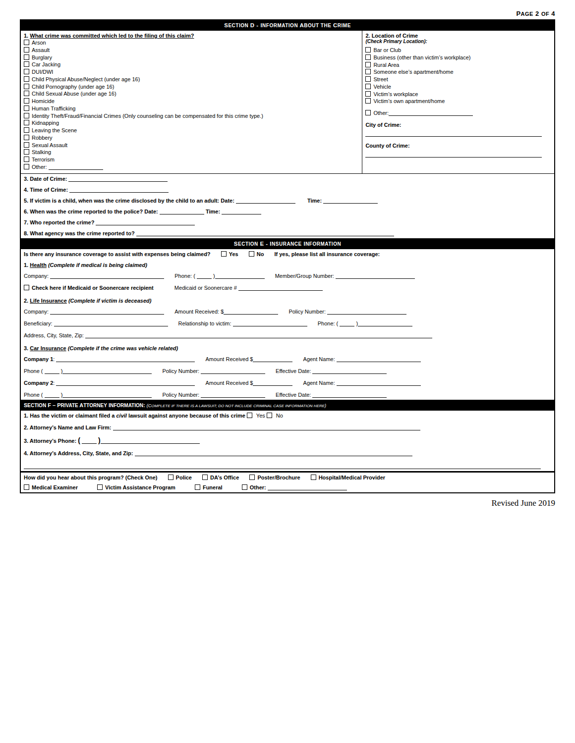PAGE 2 OF 4
| S ECTION D - I NFORMATION A BOUT THE C RIME |
| 1. What crime was committed which led to the filing of this claim? Arson Assault Burglary Car Jacking DUI/DWI Child Physical Abuse/Neglect (under age 16) Child Pornography (under age 16) Child Sexual Abuse (under age 16) Homicide Human Trafficking Identity Theft/Fraud/Financial Crimes (Only counseling can be compensated for this crime type.) Kidnapping Leaving the Scene Robbery Sexual Assault Stalking Terrorism Other: | 2. Location of Crime (Check Primary Location): Bar or Club Business (other than victim’s workplace) Rural Area Someone else’s apartment/home Street Vehicle Victim’s workplace Victim’s own apartment/home Other: City of Crime: County of Crime: |
| 3. Date of Crime: 4. Time of Crime: 5. If victim is a child, when was the crime disclosed by the child to an adult: Date: Time: 6. When was the crime reported to the police? Date: Time: 7. Who reported the crime? 8. What agency was the crime reported to? |
| S ECTION E - I NSURANCE I NFORMATION |
| Is there any insurance coverage to assist with expenses being claimed? Yes No If yes, please list all insurance coverage: 1. Health (Complete if medical is being claimed) Company: Phone: ( ) Member/Group Number: Check here if Medicaid or Soonercare recipient Medicaid or Soonercare # 2. Life Insurance (Complete if victim is deceased) Company: Amount Received: $ Policy Number: Beneficiary: Relationship to victim: Phone: ( ) Address, City, State, Zip: 3. Car Insurance (Complete if the crime was vehicle related) Company 1 : Amount Received $ Agent Name: Phone ( ) Policy Number: Effective Date: Company 2 : Amount Received $ Agent Name: Phone ( ) Policy Number: Effective Date: |
| S ECTION F – P RIVATE A TTORNEY I NFORMATION : (C OMPLETE IF THERE IS A LAWSUIT; DO NOT INCLUDE CRIMINAL CASE INFORMATION HERE ) |
| 1. Has the victim or claimant filed a civil lawsuit against anyone because of this crime Yes No 2. Attorney’s Name and Law Firm: 3. Attorney’s Phone: ( ) 4. Attorney’s Address, City, State, and Zip: |
How did you hear about this program? (Check One) Police DA’s Office Poster/Brochure Hospital/Medical Provider
Medical Examiner Victim Assistance Program Funeral Other:
Revised June 2019